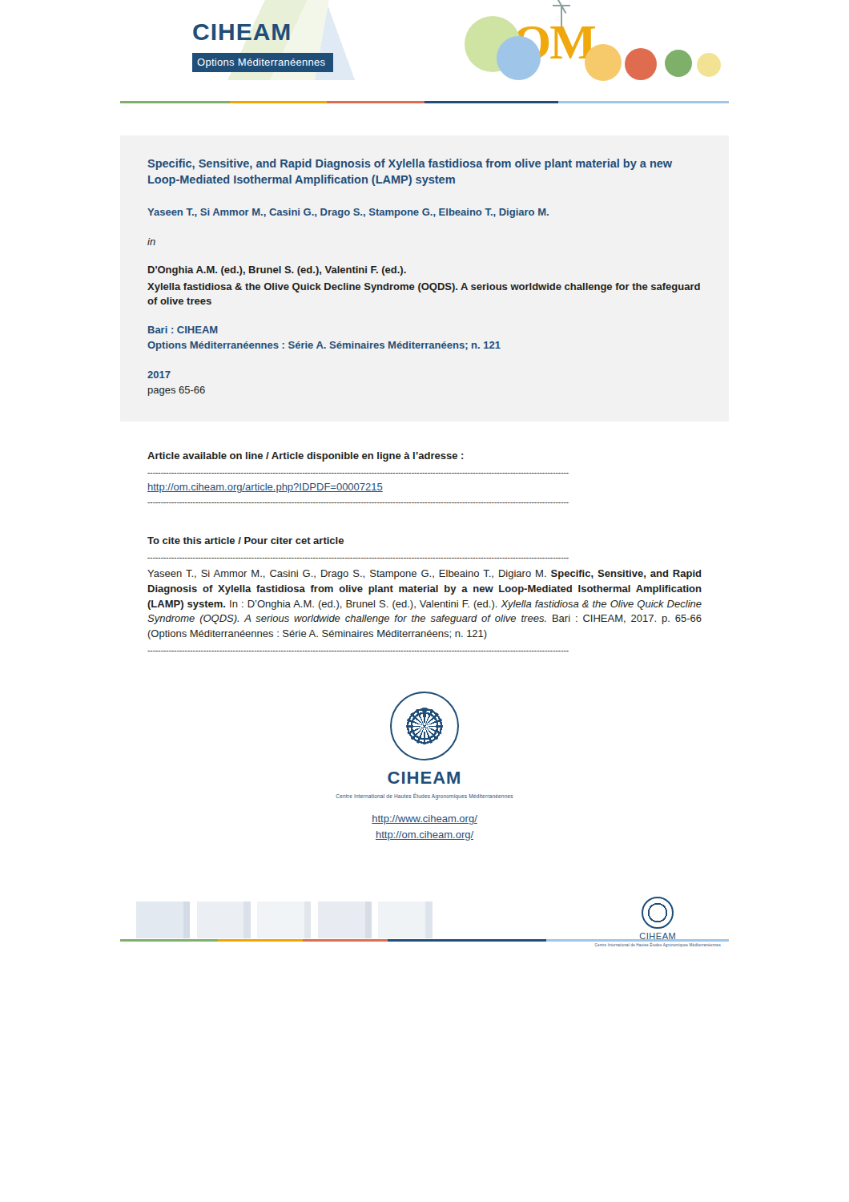OM
CIHEAM
Options Méditerranéennes
Specific, Sensitive, and Rapid Diagnosis of Xylella fastidiosa from olive plant material by a new Loop-Mediated Isothermal Amplification (LAMP) system
Yaseen T., Si Ammor M., Casini G., Drago S., Stampone G., Elbeaino T., Digiaro M.
in
D'Onghia A.M. (ed.), Brunel S. (ed.), Valentini F. (ed.).
Xylella fastidiosa & the Olive Quick Decline Syndrome (OQDS). A serious worldwide challenge for the safeguard of olive trees
Bari : CIHEAM
Options Méditerranéennes : Série A. Séminaires Méditerranéens; n. 121
2017
pages 65-66
Article available on line / Article disponible en ligne à l’adresse :
--------------------------------------------------------------------------------------------------------------------------------------------------------------
http://om.ciheam.org/article.php?IDPDF=00007215
--------------------------------------------------------------------------------------------------------------------------------------------------------------
To cite this article / Pour citer cet article
--------------------------------------------------------------------------------------------------------------------------------------------------------------
Yaseen T., Si Ammor M., Casini G., Drago S., Stampone G., Elbeaino T., Digiaro M. Specific, Sensitive, and Rapid Diagnosis of Xylella fastidiosa from olive plant material by a new Loop-Mediated Isothermal Amplification (LAMP) system. In : D’Onghia A.M. (ed.), Brunel S. (ed.), Valentini F. (ed.). Xylella fastidiosa & the Olive Quick Decline Syndrome (OQDS). A serious worldwide challenge for the safeguard of olive trees. Bari : CIHEAM, 2017. p. 65-66 (Options Méditerranéennes : Série A. Séminaires Méditerranéens; n. 121)
--------------------------------------------------------------------------------------------------------------------------------------------------------------
CIHEAM
Centre International de Hautes Études Agronomiques Méditerranéennes
http://www.ciheam.org/
http://om.ciheam.org/
CIHEAMCentre International de Hautes Études Agronomiques Méditerranéennes